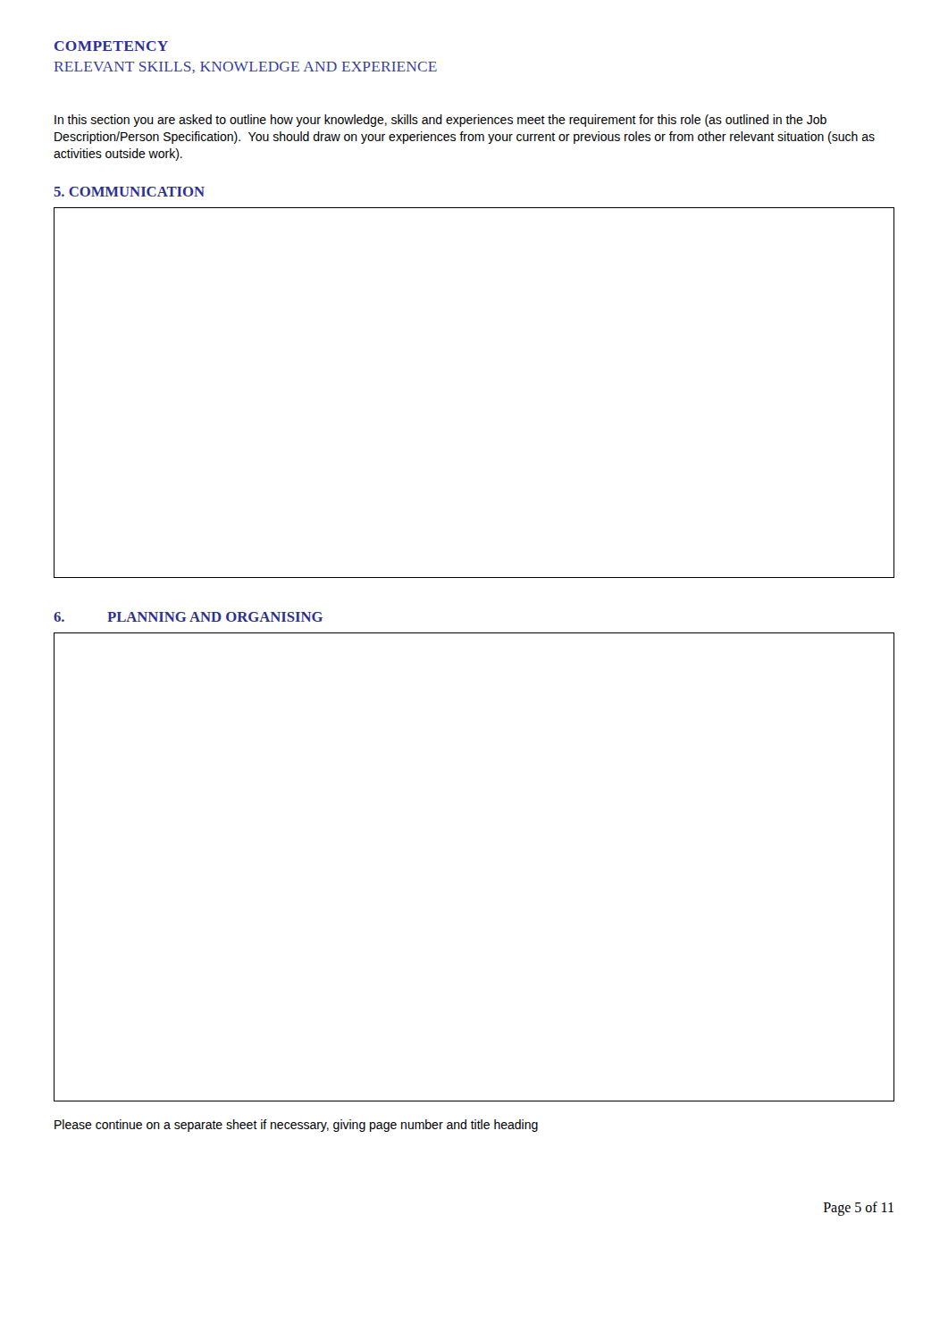COMPETENCY
RELEVANT SKILLS, KNOWLEDGE AND EXPERIENCE
In this section you are asked to outline how your knowledge, skills and experiences meet the requirement for this role (as outlined in the Job Description/Person Specification). You should draw on your experiences from your current or previous roles or from other relevant situation (such as activities outside work).
5. COMMUNICATION
6. PLANNING AND ORGANISING
Please continue on a separate sheet if necessary, giving page number and title heading
Page 5 of 11